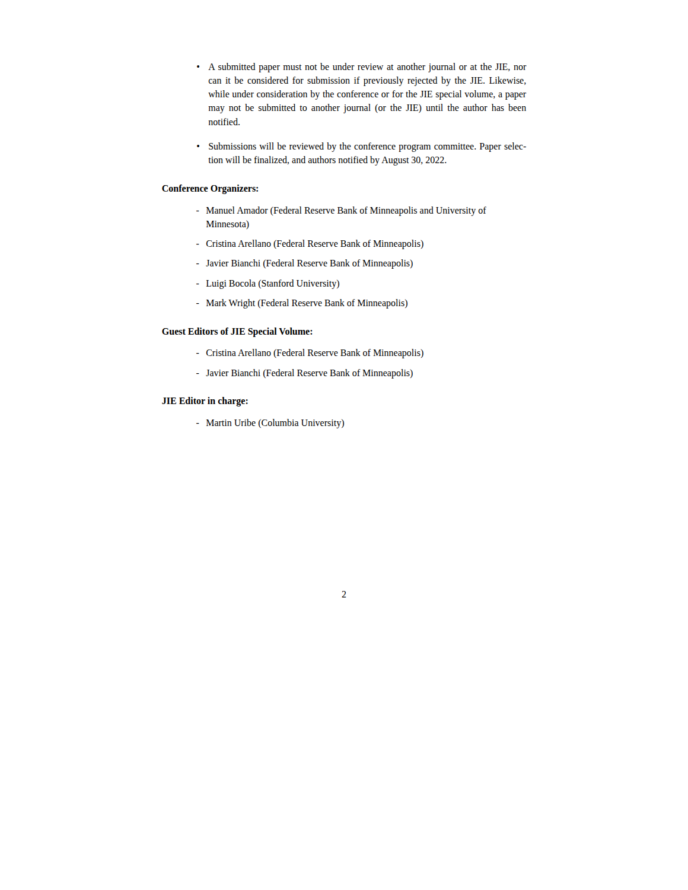A submitted paper must not be under review at another journal or at the JIE, nor can it be considered for submission if previously rejected by the JIE. Likewise, while under consideration by the conference or for the JIE special volume, a paper may not be submitted to another journal (or the JIE) until the author has been notified.
Submissions will be reviewed by the conference program committee. Paper selection will be finalized, and authors notified by August 30, 2022.
Conference Organizers:
Manuel Amador (Federal Reserve Bank of Minneapolis and University of Minnesota)
Cristina Arellano (Federal Reserve Bank of Minneapolis)
Javier Bianchi (Federal Reserve Bank of Minneapolis)
Luigi Bocola (Stanford University)
Mark Wright (Federal Reserve Bank of Minneapolis)
Guest Editors of JIE Special Volume:
Cristina Arellano (Federal Reserve Bank of Minneapolis)
Javier Bianchi (Federal Reserve Bank of Minneapolis)
JIE Editor in charge:
Martin Uribe (Columbia University)
2